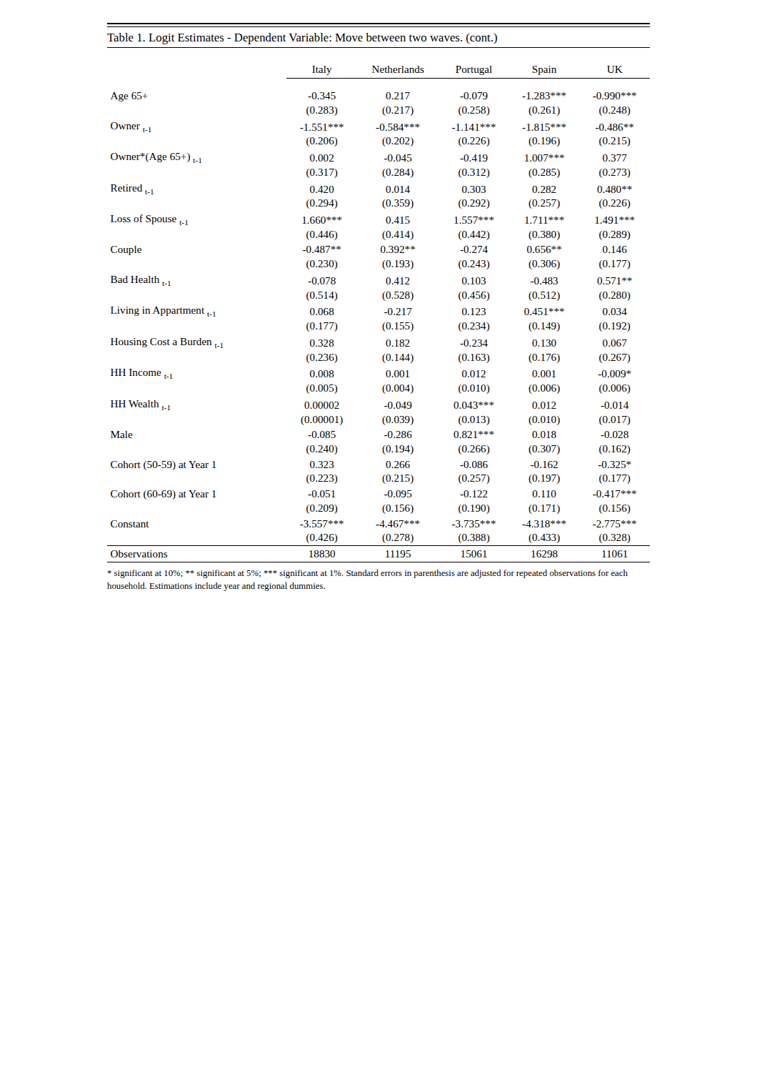Table 1. Logit Estimates - Dependent Variable: Move between two waves. (cont.)
| | Italy | Netherlands | Portugal | Spain | UK |
| --- | --- | --- | --- | --- | --- |
| Age 65+ | -0.345 | 0.217 | -0.079 | -1.283*** | -0.990*** |
| | (0.283) | (0.217) | (0.258) | (0.261) | (0.248) |
| Owner t-1 | -1.551*** | -0.584*** | -1.141*** | -1.815*** | -0.486** |
| | (0.206) | (0.202) | (0.226) | (0.196) | (0.215) |
| Owner*(Age 65+) t-1 | 0.002 | -0.045 | -0.419 | 1.007*** | 0.377 |
| | (0.317) | (0.284) | (0.312) | (0.285) | (0.273) |
| Retired t-1 | 0.420 | 0.014 | 0.303 | 0.282 | 0.480** |
| | (0.294) | (0.359) | (0.292) | (0.257) | (0.226) |
| Loss of Spouse t-1 | 1.660*** | 0.415 | 1.557*** | 1.711*** | 1.491*** |
| | (0.446) | (0.414) | (0.442) | (0.380) | (0.289) |
| Couple | -0.487** | 0.392** | -0.274 | 0.656** | 0.146 |
| | (0.230) | (0.193) | (0.243) | (0.306) | (0.177) |
| Bad Health t-1 | -0.078 | 0.412 | 0.103 | -0.483 | 0.571** |
| | (0.514) | (0.528) | (0.456) | (0.512) | (0.280) |
| Living in Appartment t-1 | 0.068 | -0.217 | 0.123 | 0.451*** | 0.034 |
| | (0.177) | (0.155) | (0.234) | (0.149) | (0.192) |
| Housing Cost a Burden t-1 | 0.328 | 0.182 | -0.234 | 0.130 | 0.067 |
| | (0.236) | (0.144) | (0.163) | (0.176) | (0.267) |
| HH Income t-1 | 0.008 | 0.001 | 0.012 | 0.001 | -0.009* |
| | (0.005) | (0.004) | (0.010) | (0.006) | (0.006) |
| HH Wealth t-1 | 0.00002 | -0.049 | 0.043*** | 0.012 | -0.014 |
| | (0.00001) | (0.039) | (0.013) | (0.010) | (0.017) |
| Male | -0.085 | -0.286 | 0.821*** | 0.018 | -0.028 |
| | (0.240) | (0.194) | (0.266) | (0.307) | (0.162) |
| Cohort (50-59) at Year 1 | 0.323 | 0.266 | -0.086 | -0.162 | -0.325* |
| | (0.223) | (0.215) | (0.257) | (0.197) | (0.177) |
| Cohort (60-69) at Year 1 | -0.051 | -0.095 | -0.122 | 0.110 | -0.417*** |
| | (0.209) | (0.156) | (0.190) | (0.171) | (0.156) |
| Constant | -3.557*** | -4.467*** | -3.735*** | -4.318*** | -2.775*** |
| | (0.426) | (0.278) | (0.388) | (0.433) | (0.328) |
| Observations | 18830 | 11195 | 15061 | 16298 | 11061 |
* significant at 10%; ** significant at 5%; *** significant at 1%. Standard errors in parenthesis are adjusted for repeated observations for each household. Estimations include year and regional dummies.